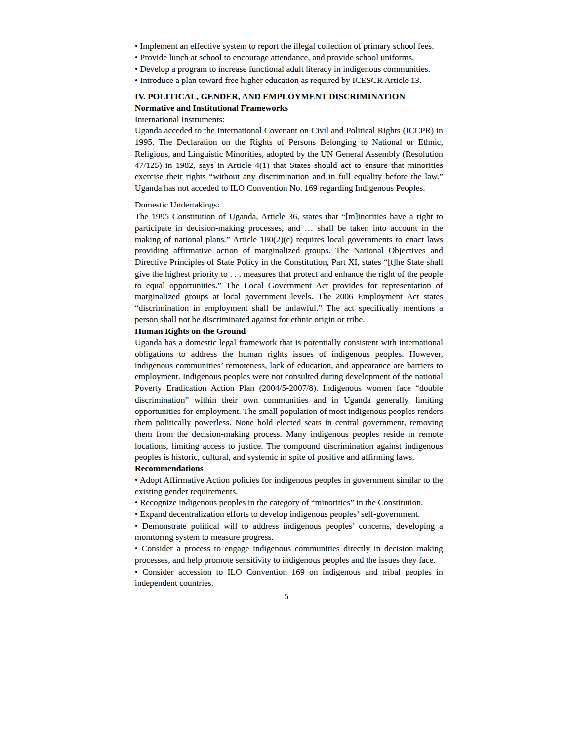• Implement an effective system to report the illegal collection of primary school fees.
• Provide lunch at school to encourage attendance, and provide school uniforms.
• Develop a program to increase functional adult literacy in indigenous communities.
• Introduce a plan toward free higher education as required by ICESCR Article 13.
IV. POLITICAL, GENDER, AND EMPLOYMENT DISCRIMINATION
Normative and Institutional Frameworks
International Instruments:
Uganda acceded to the International Covenant on Civil and Political Rights (ICCPR) in 1995. The Declaration on the Rights of Persons Belonging to National or Ethnic, Religious, and Linguistic Minorities, adopted by the UN General Assembly (Resolution 47/125) in 1982, says in Article 4(1) that States should act to ensure that minorities exercise their rights “without any discrimination and in full equality before the law.” Uganda has not acceded to ILO Convention No. 169 regarding Indigenous Peoples.
Domestic Undertakings:
The 1995 Constitution of Uganda, Article 36, states that “[m]inorities have a right to participate in decision-making processes, and … shall be taken into account in the making of national plans.” Article 180(2)(c) requires local governments to enact laws providing affirmative action of marginalized groups. The National Objectives and Directive Principles of State Policy in the Constitution, Part XI, states “[t]he State shall give the highest priority to . . . measures that protect and enhance the right of the people to equal opportunities.” The Local Government Act provides for representation of marginalized groups at local government levels. The 2006 Employment Act states “discrimination in employment shall be unlawful.” The act specifically mentions a person shall not be discriminated against for ethnic origin or tribe.
Human Rights on the Ground
Uganda has a domestic legal framework that is potentially consistent with international obligations to address the human rights issues of indigenous peoples. However, indigenous communities’ remoteness, lack of education, and appearance are barriers to employment. Indigenous peoples were not consulted during development of the national Poverty Eradication Action Plan (2004/5-2007/8). Indigenous women face “double discrimination” within their own communities and in Uganda generally, limiting opportunities for employment. The small population of most indigenous peoples renders them politically powerless. None hold elected seats in central government, removing them from the decision-making process. Many indigenous peoples reside in remote locations, limiting access to justice. The compound discrimination against indigenous peoples is historic, cultural, and systemic in spite of positive and affirming laws.
Recommendations
• Adopt Affirmative Action policies for indigenous peoples in government similar to the existing gender requirements.
• Recognize indigenous peoples in the category of “minorities” in the Constitution.
• Expand decentralization efforts to develop indigenous peoples’ self-government.
• Demonstrate political will to address indigenous peoples’ concerns, developing a monitoring system to measure progress.
• Consider a process to engage indigenous communities directly in decision making processes, and help promote sensitivity to indigenous peoples and the issues they face.
• Consider accession to ILO Convention 169 on indigenous and tribal peoples in independent countries.
5